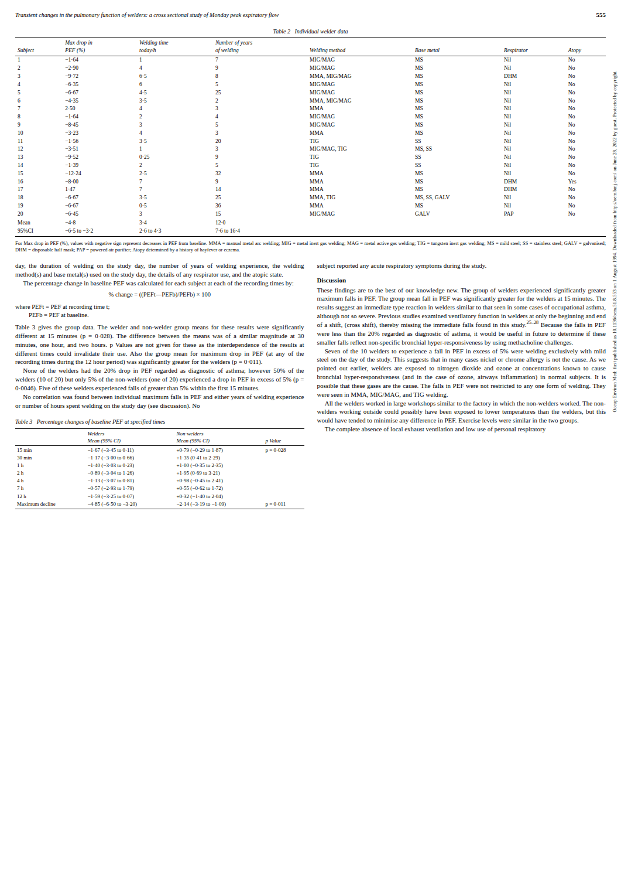Transient changes in the pulmonary function of welders: a cross sectional study of Monday peak expiratory flow
555
Table 2 Individual welder data
| Subject | Max drop in PEF (%) | Welding time today/h | Number of years of welding | Welding method | Base metal | Respirator | Atopy |
| --- | --- | --- | --- | --- | --- | --- | --- |
| 1 | −1·64 | 1 | 7 | MIG/MAG | MS | Nil | No |
| 2 | −2·90 | 4 | 9 | MIG/MAG | MS | Nil | No |
| 3 | −9·72 | 6·5 | 8 | MMA, MIG/MAG | MS | DHM | No |
| 4 | −6·35 | 6 | 5 | MIG/MAG | MS | Nil | No |
| 5 | −6·67 | 4·5 | 25 | MIG/MAG | MS | Nil | No |
| 6 | −4·35 | 3·5 | 2 | MMA, MIG/MAG | MS | Nil | No |
| 7 | 2·50 | 4 | 3 | MMA | MS | Nil | No |
| 8 | −1·64 | 2 | 4 | MIG/MAG | MS | Nil | No |
| 9 | −8·45 | 3 | 5 | MIG/MAG | MS | Nil | No |
| 10 | −3·23 | 4 | 3 | MMA | MS | Nil | No |
| 11 | −1·56 | 3·5 | 20 | TIG | SS | Nil | No |
| 12 | −3·51 | 1 | 3 | MIG/MAG, TIG | MS, SS | Nil | No |
| 13 | −9·52 | 0·25 | 9 | TIG | SS | Nil | No |
| 14 | −1·39 | 2 | 5 | TIG | SS | Nil | No |
| 15 | −12·24 | 2·5 | 32 | MMA | MS | Nil | No |
| 16 | −8·00 | 7 | 9 | MMA | MS | DHM | Yes |
| 17 | 1·47 | 7 | 14 | MMA | MS | DHM | No |
| 18 | −6·67 | 3·5 | 25 | MMA, TIG | MS, SS, GALV | Nil | No |
| 19 | −6·67 | 0·5 | 36 | MMA | MS | Nil | No |
| 20 | −6·45 | 3 | 15 | MIG/MAG | GALV | PAP | No |
| Mean | −4·8 | 3·4 | 12·0 | | | | |
| 95%CI | −6·5 to −3·2 | 2·6 to 4·3 | 7·6 to 16·4 | | | | |
For Max drop in PEF (%), values with negative sign represent decreases in PEF from baseline. MMA = manual metal arc welding; MIG = metal inert gas welding; MAG = metal active gas welding; TIG = tungsten inert gas welding; MS = mild steel; SS = stainless steel; GALV = galvanised; DHM = disposable half mask; PAP = powered air purifier; Atopy determined by a history of hayfever or eczema.
day, the duration of welding on the study day, the number of years of welding experience, the welding method(s) and base metal(s) used on the study day, the details of any respirator use, and the atopic state.
The percentage change in baseline PEF was calculated for each subject at each of the recording times by:
% change = ((PEFt—PEFb)/PEFb) × 100
where PEFt = PEF at recording time t; PEFb = PEF at baseline.
Table 3 gives the group data. The welder and non-welder group means for these results were significantly different at 15 minutes (p = 0·028). The difference between the means was of a similar magnitude at 30 minutes, one hour, and two hours. p Values are not given for these as the interdependence of the results at different times could invalidate their use. Also the group mean for maximum drop in PEF (at any of the recording times during the 12 hour period) was significantly greater for the welders (p = 0·011).
None of the welders had the 20% drop in PEF regarded as diagnostic of asthma; however 50% of the welders (10 of 20) but only 5% of the non-welders (one of 20) experienced a drop in PEF in excess of 5% (p = 0·0046). Five of these welders experienced falls of greater than 5% within the first 15 minutes.
No correlation was found between individual maximum falls in PEF and either years of welding experience or number of hours spent welding on the study day (see discussion). No
Table 3 Percentage changes of baseline PEF at specified times
| | Welders Mean (95% CI) | Non-welders Mean (95% CI) | p Value |
| --- | --- | --- | --- |
| 15 min | −1·67 (−3·45 to 0·11) | +0·79 (−0·29 to 1·87) | p = 0·028 |
| 30 min | −1·17 (−3·00 to 0·66) | +1·35 (0·41 to 2·29) | |
| 1 h | −1·40 (−3·03 to 0·23) | +1·00 (−0·35 to 2·35) | |
| 2 h | −0·89 (−3·04 to 1·26) | +1·95 (0·69 to 3·21) | |
| 4 h | −1·13 (−3·07 to 0·81) | +0·98 (−0·45 to 2·41) | |
| 7 h | −0·57 (−2·93 to 1·79) | +0·55 (−0·62 to 1·72) | |
| 12 h | −1·59 (−3·25 to 0·07) | +0·32 (−1·40 to 2·04) | |
| Maximum decline | −4·85 (−6·50 to −3·20) | −2·14 (−3·19 to −1·09) | p = 0·011 |
subject reported any acute respiratory symptoms during the study.
Discussion
These findings are to the best of our knowledge new. The group of welders experienced significantly greater maximum falls in PEF. The group mean fall in PEF was significantly greater for the welders at 15 minutes. The results suggest an immediate type reaction in welders similar to that seen in some cases of occupational asthma, although not so severe. Previous studies examined ventilatory function in welders at only the beginning and end of a shift, (cross shift), thereby missing the immediate falls found in this study.25–28 Because the falls in PEF were less than the 20% regarded as diagnostic of asthma, it would be useful in future to determine if these smaller falls reflect non-specific bronchial hyper-responsiveness by using methacholine challenges.
Seven of the 10 welders to experience a fall in PEF in excess of 5% were welding exclusively with mild steel on the day of the study. This suggests that in many cases nickel or chrome allergy is not the cause. As we pointed out earlier, welders are exposed to nitrogen dioxide and ozone at concentrations known to cause bronchial hyper-responsiveness (and in the case of ozone, airways inflammation) in normal subjects. It is possible that these gases are the cause. The falls in PEF were not restricted to any one form of welding. They were seen in MMA, MIG/MAG, and TIG welding.
All the welders worked in large workshops similar to the factory in which the non-welders worked. The non-welders working outside could possibly have been exposed to lower temperatures than the welders, but this would have tended to minimise any difference in PEF. Exercise levels were similar in the two groups.
The complete absence of local exhaust ventilation and low use of personal respiratory
Occup Environ Med: first published as 10.1136/oem.51.8.553 on 1 August 1994. Downloaded from http://oem.bmj.com/ on June 28, 2022 by guest. Protected by copyright.